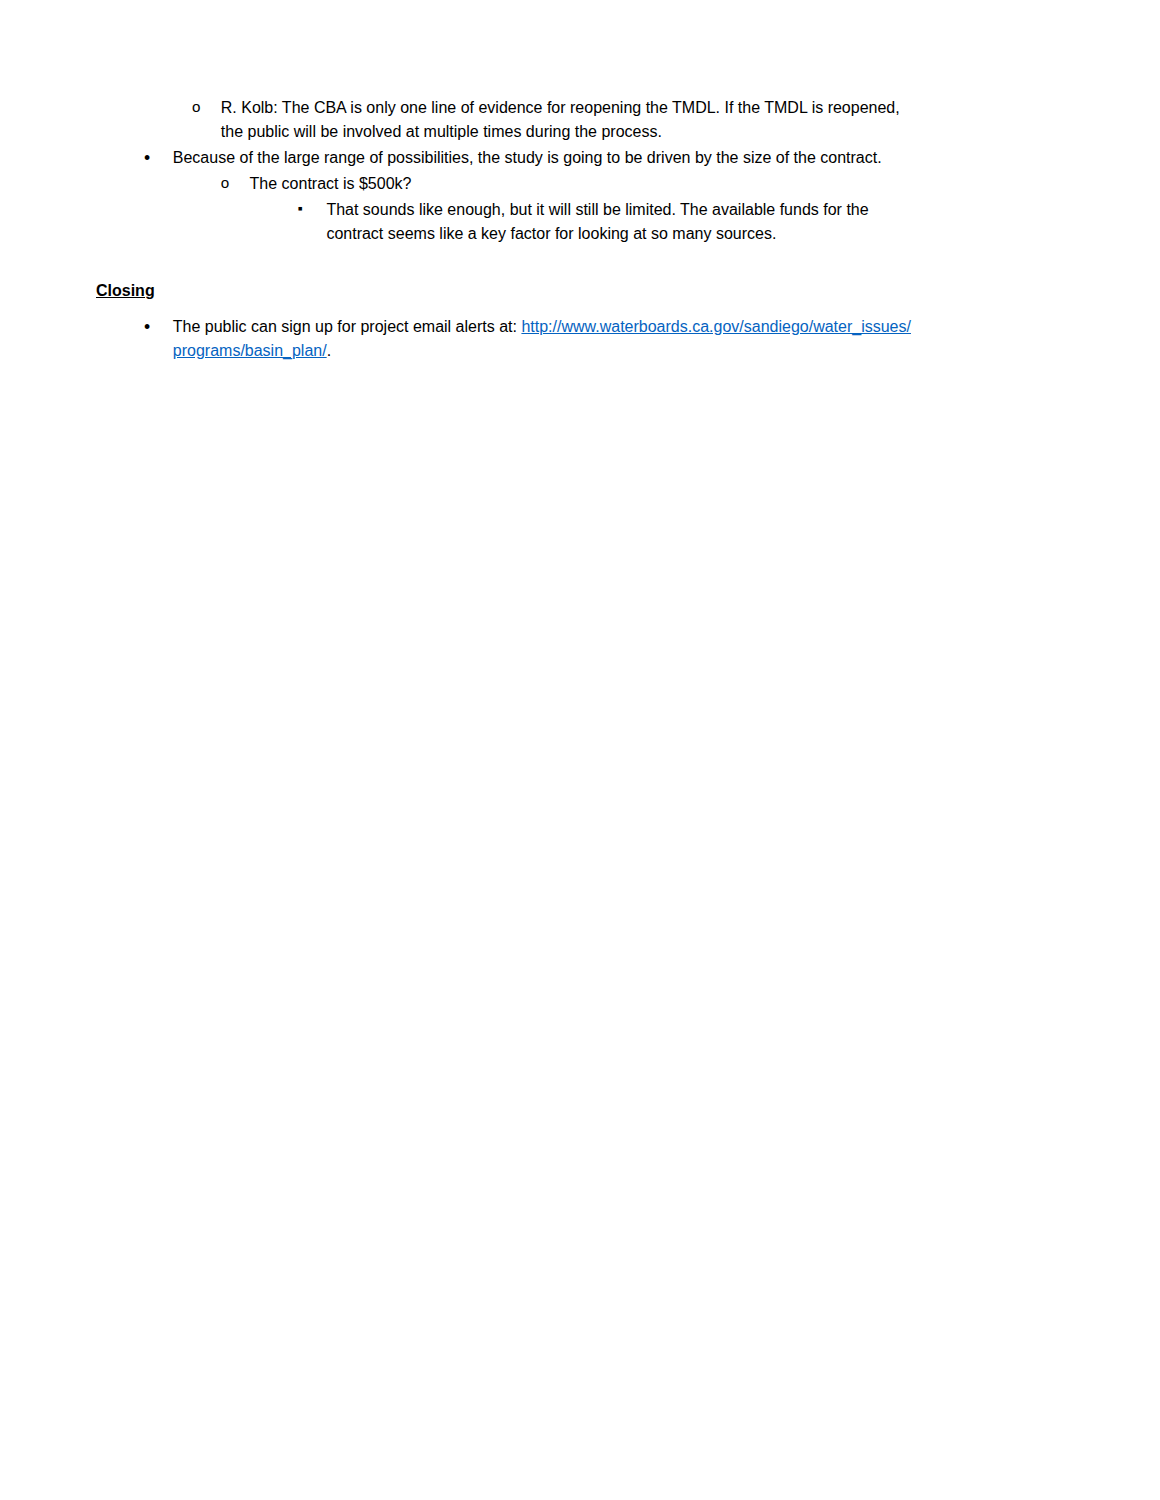R. Kolb: The CBA is only one line of evidence for reopening the TMDL. If the TMDL is reopened, the public will be involved at multiple times during the process.
Because of the large range of possibilities, the study is going to be driven by the size of the contract.
The contract is $500k?
That sounds like enough, but it will still be limited. The available funds for the contract seems like a key factor for looking at so many sources.
Closing
The public can sign up for project email alerts at: http://www.waterboards.ca.gov/sandiego/water_issues/programs/basin_plan/.